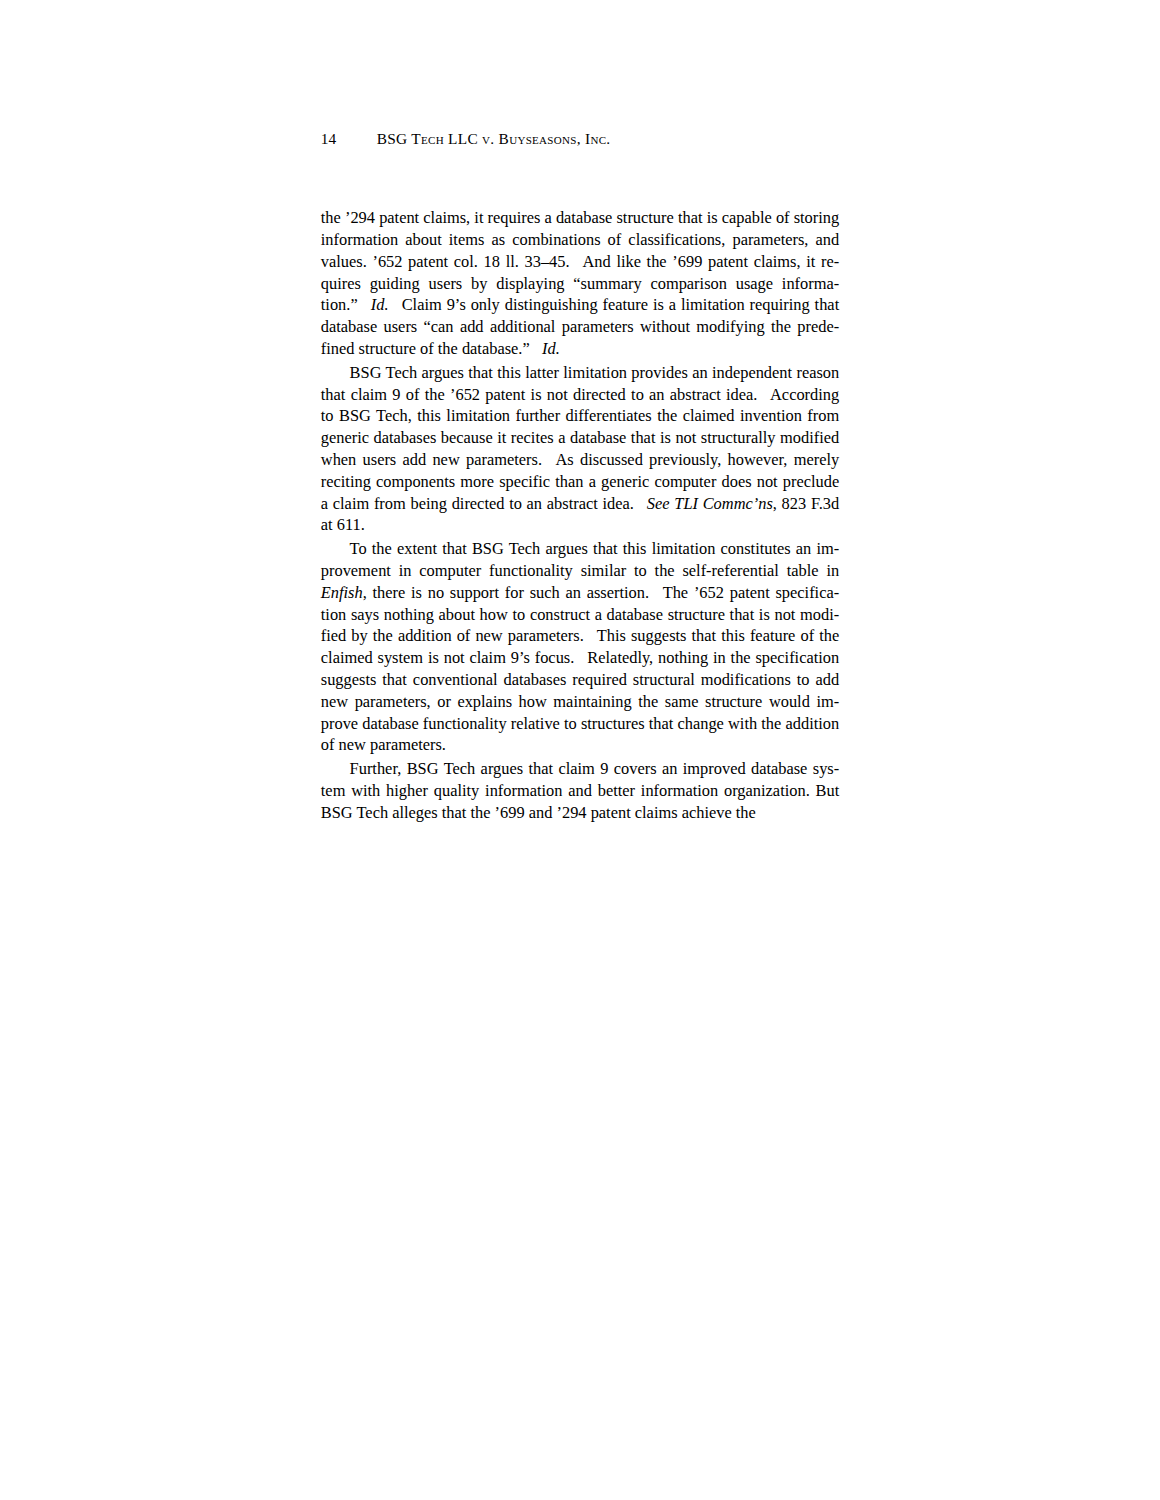14 BSG Tech LLC v. Buyseasons, Inc.
the ’294 patent claims, it requires a database structure that is capable of storing information about items as combinations of classifications, parameters, and values. ’652 patent col. 18 ll. 33–45.  And like the ’699 patent claims, it requires guiding users by displaying “summary comparison usage information.”  Id.  Claim 9’s only distinguishing feature is a limitation requiring that database users “can add additional parameters without modifying the predefined structure of the database.”  Id.
BSG Tech argues that this latter limitation provides an independent reason that claim 9 of the ’652 patent is not directed to an abstract idea.  According to BSG Tech, this limitation further differentiates the claimed invention from generic databases because it recites a database that is not structurally modified when users add new parameters.  As discussed previously, however, merely reciting components more specific than a generic computer does not preclude a claim from being directed to an abstract idea.  See TLI Commc’ns, 823 F.3d at 611.
To the extent that BSG Tech argues that this limitation constitutes an improvement in computer functionality similar to the self-referential table in Enfish, there is no support for such an assertion.  The ’652 patent specification says nothing about how to construct a database structure that is not modified by the addition of new parameters.  This suggests that this feature of the claimed system is not claim 9’s focus.  Relatedly, nothing in the specification suggests that conventional databases required structural modifications to add new parameters, or explains how maintaining the same structure would improve database functionality relative to structures that change with the addition of new parameters.
Further, BSG Tech argues that claim 9 covers an improved database system with higher quality information and better information organization. But BSG Tech alleges that the ’699 and ’294 patent claims achieve the